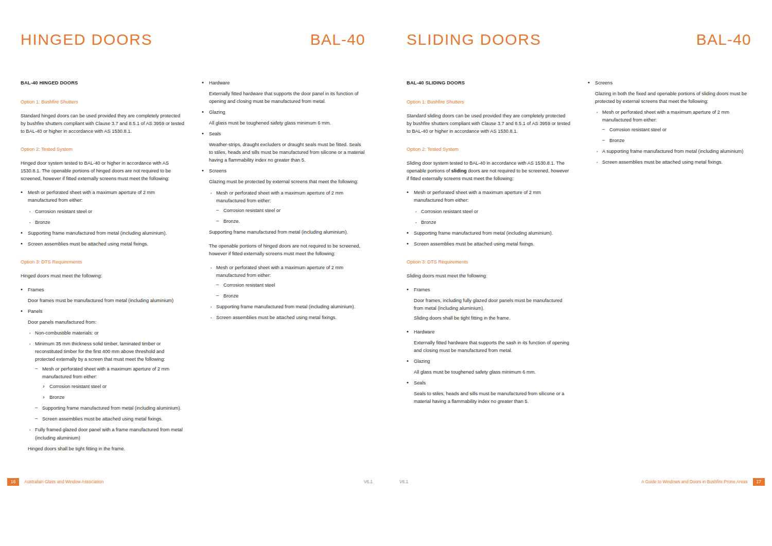Hinged Doors
BAL-40
BAL-40 Hinged Doors
Option 1: Bushfire Shutters
Standard hinged doors can be used provided they are completely protected by bushfire shutters compliant with Clause 3.7 and 8.5.1 of AS 3959 or tested to BAL-40 or higher in accordance with AS 1530.8.1.
Option 2: Tested System
Hinged door system tested to BAL-40 or higher in accordance with AS 1530.8.1. The openable portions of hinged doors are not required to be screened, however if fitted externally screens must meet the following:
Mesh or perforated sheet with a maximum aperture of 2 mm manufactured from either:
Corrosion resistant steel or
Bronze
Supporting frame manufactured from metal (including aluminium).
Screen assemblies must be attached using metal fixings.
Option 3: DTS Requirements
Hinged doors must meet the following:
Frames
Door frames must be manufactured from metal (including aluminium)
Panels
Door panels manufactured from:
Non-combustible materials: or
Minimum 35 mm thickness solid timber, laminated timber or reconstituted timber for the first 400 mm above threshold and protected externally by a screen that must meet the following:
Mesh or perforated sheet with a maximum aperture of 2 mm manufactured from either:
Corrosion resistant steel or
Bronze
Supporting frame manufactured from metal (including aluminium).
Screen assemblies must be attached using metal fixings.
Fully framed glazed door panel with a frame manufactured from metal (including aluminium)
Hinged doors shall be tight fitting in the frame.
Hardware
Externally fitted hardware that supports the door panel in its function of opening and closing must be manufactured from metal.
Glazing
All glass must be toughened safety glass minimum 6 mm.
Seals
Weather-strips, draught excluders or draught seals must be fitted. Seals to stiles, heads and sills must be manufactured from silicone or a material having a flammability index no greater than 5.
Screens
Glazing must be protected by external screens that meet the following:
Mesh or perforated sheet with a maximum aperture of 2 mm manufactured from either:
Corrosion resistant steel or
Bronze.
Supporting frame manufactured from metal (including aluminium).
The openable portions of hinged doors are not required to be screened, however if fitted externally screens must meet the following:
Mesh or perforated sheet with a maximum aperture of 2 mm manufactured from either:
Corrosion resistant steel
Bronze
Supporting frame manufactured from metal (including aluminium).
Screen assemblies must be attached using metal fixings.
Sliding Doors
BAL-40
BAL-40 Sliding Doors
Option 1: Bushfire Shutters
Standard sliding doors can be used provided they are completely protected by bushfire shutters compliant with Clause 3.7 and 8.5.1 of AS 3959 or tested to BAL-40 or higher in accordance with AS 1530.8.1.
Option 2: Tested System
Sliding door system tested to BAL-40 in accordance with AS 1530.8.1. The openable portions of sliding doors are not required to be screened, however if fitted externally screens must meet the following:
Mesh or perforated sheet with a maximum aperture of 2 mm manufactured from either:
Corrosion resistant steel or
Bronze
Supporting frame manufactured from metal (including aluminium).
Screen assemblies must be attached using metal fixings.
Option 3: DTS Requirements
Sliding doors must meet the following:
Frames
Door frames, including fully glazed door panels must be manufactured from metal (including aluminium).
Sliding doors shall be tight fitting in the frame.
Hardware
Externally fitted hardware that supports the sash in its function of opening and closing must be manufactured from metal.
Glazing
All glass must be toughened safety glass minimum 6 mm.
Seals
Seals to stiles, heads and sills must be manufactured from silicone or a material having a flammability index no greater than 5.
Screens
Glazing in both the fixed and openable portions of sliding doors must be protected by external screens that meet the following:
Mesh or perforated sheet with a maximum aperture of 2 mm manufactured from either:
Corrosion resistant steel or
Bronze
A supporting frame manufactured from metal (including aluminium)
Screen assemblies must be attached using metal fixings.
16 Australian Glass and Window Association V6.1
V6.1 A Guide to Windows and Doors in Bushfire Prone Areas 17